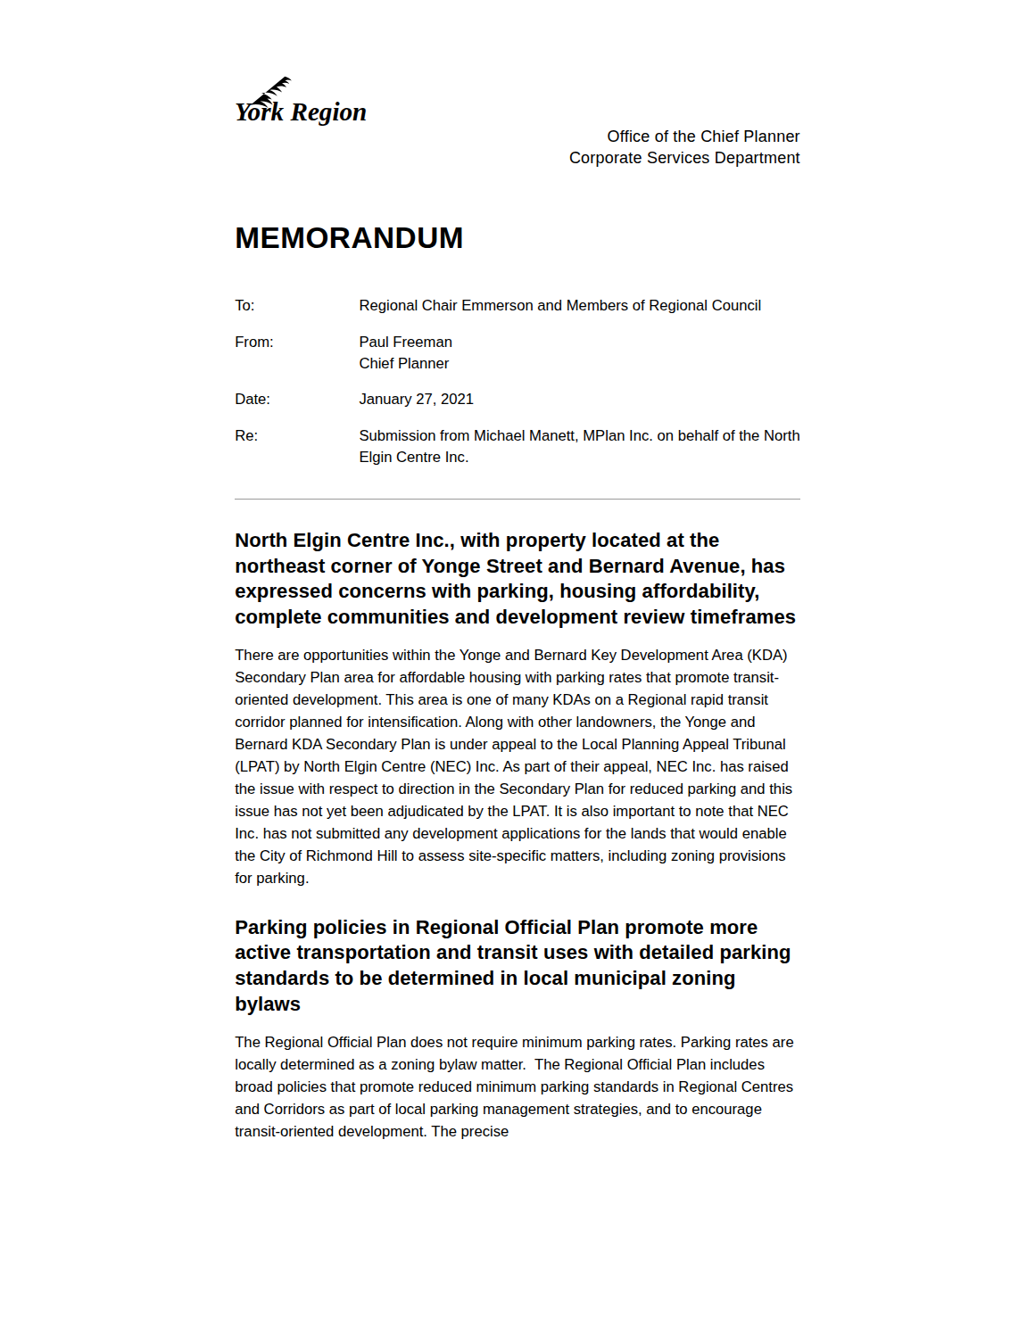York Region
Office of the Chief Planner
Corporate Services Department
MEMORANDUM
| To: | Regional Chair Emmerson and Members of Regional Council |
| From: | Paul Freeman Chief Planner |
| Date: | January 27, 2021 |
| Re: | Submission from Michael Manett, MPlan Inc. on behalf of the North Elgin Centre Inc. |
North Elgin Centre Inc., with property located at the northeast corner of Yonge Street and Bernard Avenue, has expressed concerns with parking, housing affordability, complete communities and development review timeframes
There are opportunities within the Yonge and Bernard Key Development Area (KDA) Secondary Plan area for affordable housing with parking rates that promote transit-oriented development. This area is one of many KDAs on a Regional rapid transit corridor planned for intensification. Along with other landowners, the Yonge and Bernard KDA Secondary Plan is under appeal to the Local Planning Appeal Tribunal (LPAT) by North Elgin Centre (NEC) Inc. As part of their appeal, NEC Inc. has raised the issue with respect to direction in the Secondary Plan for reduced parking and this issue has not yet been adjudicated by the LPAT. It is also important to note that NEC Inc. has not submitted any development applications for the lands that would enable the City of Richmond Hill to assess site-specific matters, including zoning provisions for parking.
Parking policies in Regional Official Plan promote more active transportation and transit uses with detailed parking standards to be determined in local municipal zoning bylaws
The Regional Official Plan does not require minimum parking rates. Parking rates are locally determined as a zoning bylaw matter. The Regional Official Plan includes broad policies that promote reduced minimum parking standards in Regional Centres and Corridors as part of local parking management strategies, and to encourage transit-oriented development. The precise